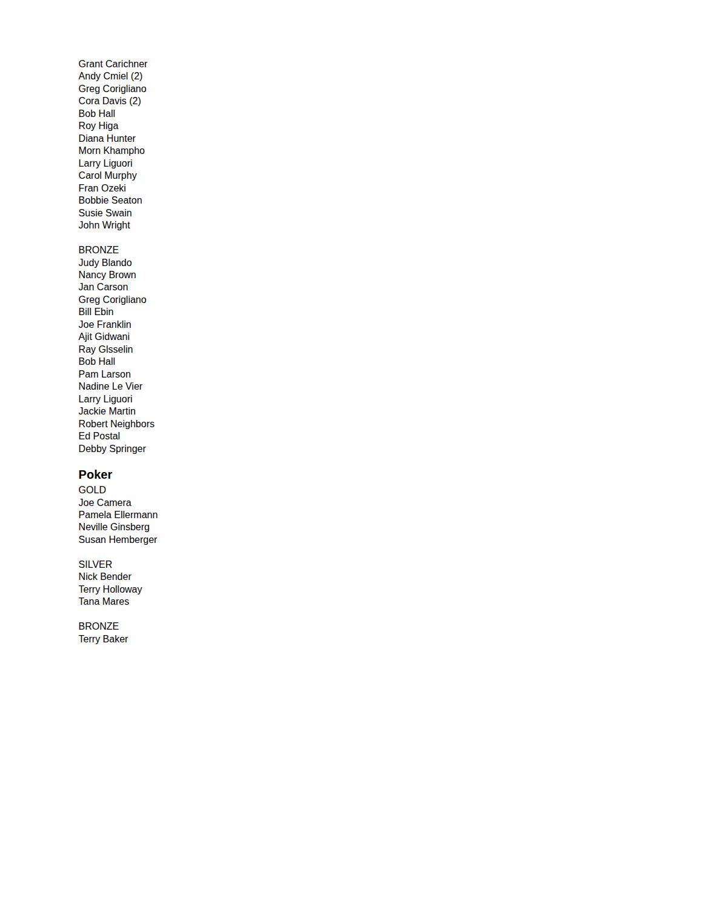Grant Carichner
Andy Cmiel (2)
Greg Corigliano
Cora Davis (2)
Bob Hall
Roy Higa
Diana Hunter
Morn Khampho
Larry Liguori
Carol Murphy
Fran Ozeki
Bobbie Seaton
Susie Swain
John Wright
BRONZE
Judy Blando
Nancy Brown
Jan Carson
Greg Corigliano
Bill Ebin
Joe Franklin
Ajit Gidwani
Ray Glsselin
Bob Hall
Pam Larson
Nadine Le Vier
Larry Liguori
Jackie Martin
Robert Neighbors
Ed Postal
Debby Springer
Poker
GOLD
Joe Camera
Pamela Ellermann
Neville Ginsberg
Susan Hemberger
SILVER
Nick Bender
Terry Holloway
Tana Mares
BRONZE
Terry Baker